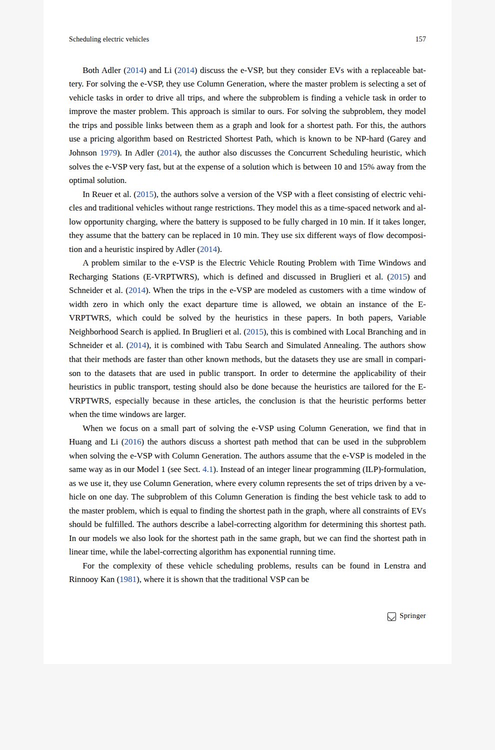Scheduling electric vehicles 157
Both Adler (2014) and Li (2014) discuss the e-VSP, but they consider EVs with a replaceable battery. For solving the e-VSP, they use Column Generation, where the master problem is selecting a set of vehicle tasks in order to drive all trips, and where the subproblem is finding a vehicle task in order to improve the master problem. This approach is similar to ours. For solving the subproblem, they model the trips and possible links between them as a graph and look for a shortest path. For this, the authors use a pricing algorithm based on Restricted Shortest Path, which is known to be NP-hard (Garey and Johnson 1979). In Adler (2014), the author also discusses the Concurrent Scheduling heuristic, which solves the e-VSP very fast, but at the expense of a solution which is between 10 and 15% away from the optimal solution.
In Reuer et al. (2015), the authors solve a version of the VSP with a fleet consisting of electric vehicles and traditional vehicles without range restrictions. They model this as a time-spaced network and allow opportunity charging, where the battery is supposed to be fully charged in 10 min. If it takes longer, they assume that the battery can be replaced in 10 min. They use six different ways of flow decomposition and a heuristic inspired by Adler (2014).
A problem similar to the e-VSP is the Electric Vehicle Routing Problem with Time Windows and Recharging Stations (E-VRPTWRS), which is defined and discussed in Bruglieri et al. (2015) and Schneider et al. (2014). When the trips in the e-VSP are modeled as customers with a time window of width zero in which only the exact departure time is allowed, we obtain an instance of the E-VRPTWRS, which could be solved by the heuristics in these papers. In both papers, Variable Neighborhood Search is applied. In Bruglieri et al. (2015), this is combined with Local Branching and in Schneider et al. (2014), it is combined with Tabu Search and Simulated Annealing. The authors show that their methods are faster than other known methods, but the datasets they use are small in comparison to the datasets that are used in public transport. In order to determine the applicability of their heuristics in public transport, testing should also be done because the heuristics are tailored for the E-VRPTWRS, especially because in these articles, the conclusion is that the heuristic performs better when the time windows are larger.
When we focus on a small part of solving the e-VSP using Column Generation, we find that in Huang and Li (2016) the authors discuss a shortest path method that can be used in the subproblem when solving the e-VSP with Column Generation. The authors assume that the e-VSP is modeled in the same way as in our Model 1 (see Sect. 4.1). Instead of an integer linear programming (ILP)-formulation, as we use it, they use Column Generation, where every column represents the set of trips driven by a vehicle on one day. The subproblem of this Column Generation is finding the best vehicle task to add to the master problem, which is equal to finding the shortest path in the graph, where all constraints of EVs should be fulfilled. The authors describe a label-correcting algorithm for determining this shortest path. In our models we also look for the shortest path in the same graph, but we can find the shortest path in linear time, while the label-correcting algorithm has exponential running time.
For the complexity of these vehicle scheduling problems, results can be found in Lenstra and Rinnooy Kan (1981), where it is shown that the traditional VSP can be
Springer